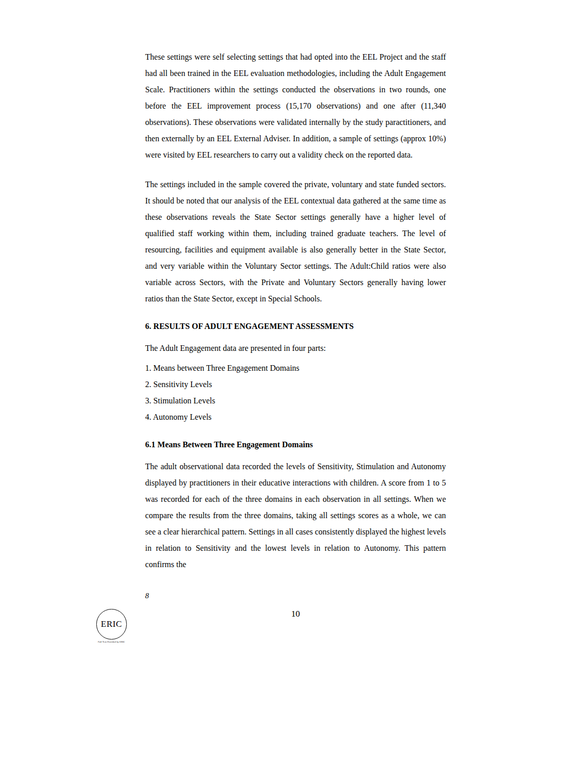These settings were self selecting settings that had opted into the EEL Project and the staff had all been trained in the EEL evaluation methodologies, including the Adult Engagement Scale. Practitioners within the settings conducted the observations in two rounds, one before the EEL improvement process (15,170 observations) and one after (11,340 observations). These observations were validated internally by the study paractitioners, and then externally by an EEL External Adviser. In addition, a sample of settings (approx 10%) were visited by EEL researchers to carry out a validity check on the reported data.
The settings included in the sample covered the private, voluntary and state funded sectors. It should be noted that our analysis of the EEL contextual data gathered at the same time as these observations reveals the State Sector settings generally have a higher level of qualified staff working within them, including trained graduate teachers. The level of resourcing, facilities and equipment available is also generally better in the State Sector, and very variable within the Voluntary Sector settings. The Adult:Child ratios were also variable across Sectors, with the Private and Voluntary Sectors generally having lower ratios than the State Sector, except in Special Schools.
6. Results of Adult Engagement Assessments
The Adult Engagement data are presented in four parts:
Means between Three Engagement Domains
Sensitivity Levels
Stimulation Levels
Autonomy Levels
6.1 Means Between Three Engagement Domains
The adult observational data recorded the levels of Sensitivity, Stimulation and Autonomy displayed by practitioners in their educative interactions with children. A score from 1 to 5 was recorded for each of the three domains in each observation in all settings. When we compare the results from the three domains, taking all settings scores as a whole, we can see a clear hierarchical pattern. Settings in all cases consistently displayed the highest levels in relation to Sensitivity and the lowest levels in relation to Autonomy. This pattern confirms the
8
10
ERIC
Full Text Provided by ERIC